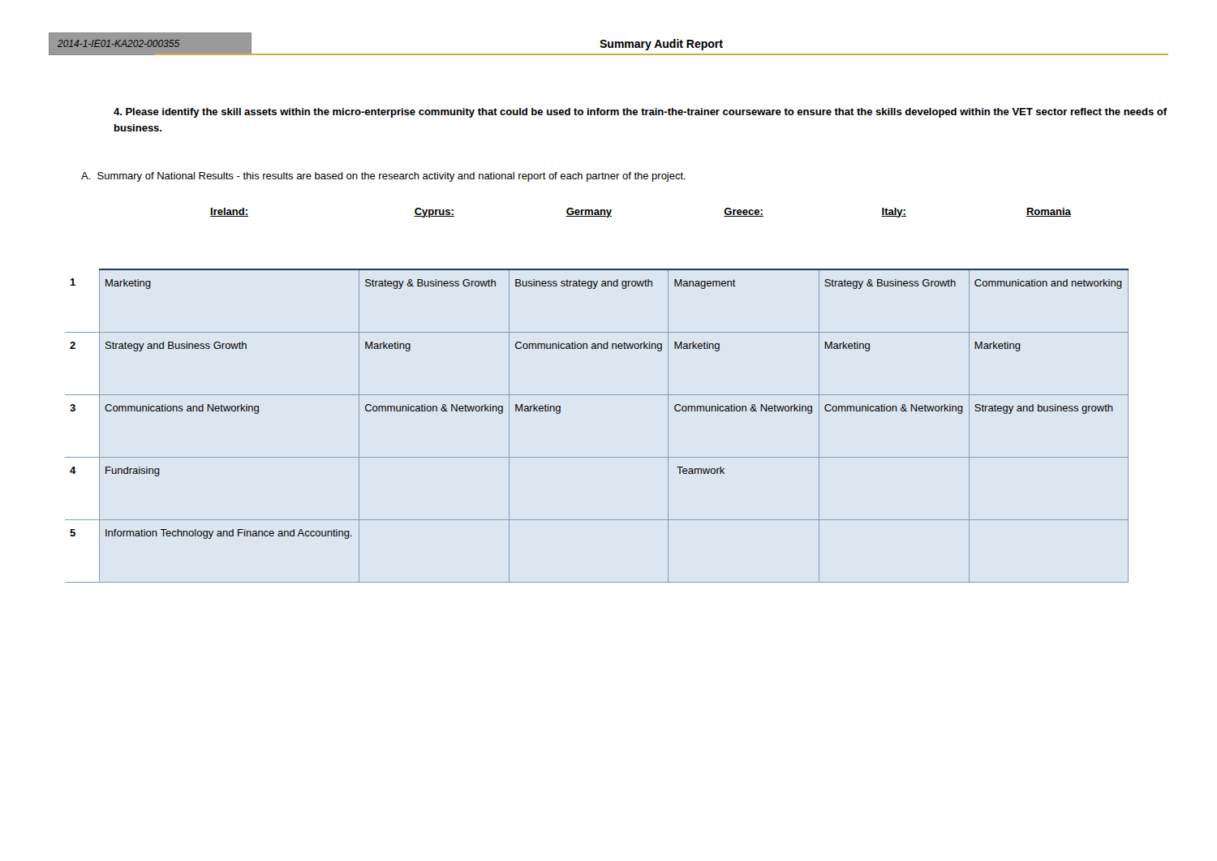2014-1-IE01-KA202-000355
Summary Audit Report
4. Please identify the skill assets within the micro-enterprise community that could be used to inform the train-the-trainer courseware to ensure that the skills developed within the VET sector reflect the needs of business.
A. Summary of National Results - this results are based on the research activity and national report of each partner of the project.
| | Ireland: | Cyprus: | Germany | Greece: | Italy: | Romania |
| --- | --- | --- | --- | --- | --- | --- |
| 1 | Marketing | Strategy & Business Growth | Business strategy and growth | Management | Strategy & Business Growth | Communication and networking |
| 2 | Strategy and Business Growth | Marketing | Communication and networking | Marketing | Marketing | Marketing |
| 3 | Communications and Networking | Communication & Networking | Marketing | Communication & Networking | Communication & Networking | Strategy and business growth |
| 4 | Fundraising | | | Teamwork | | |
| 5 | Information Technology and Finance and Accounting. | | | | | |